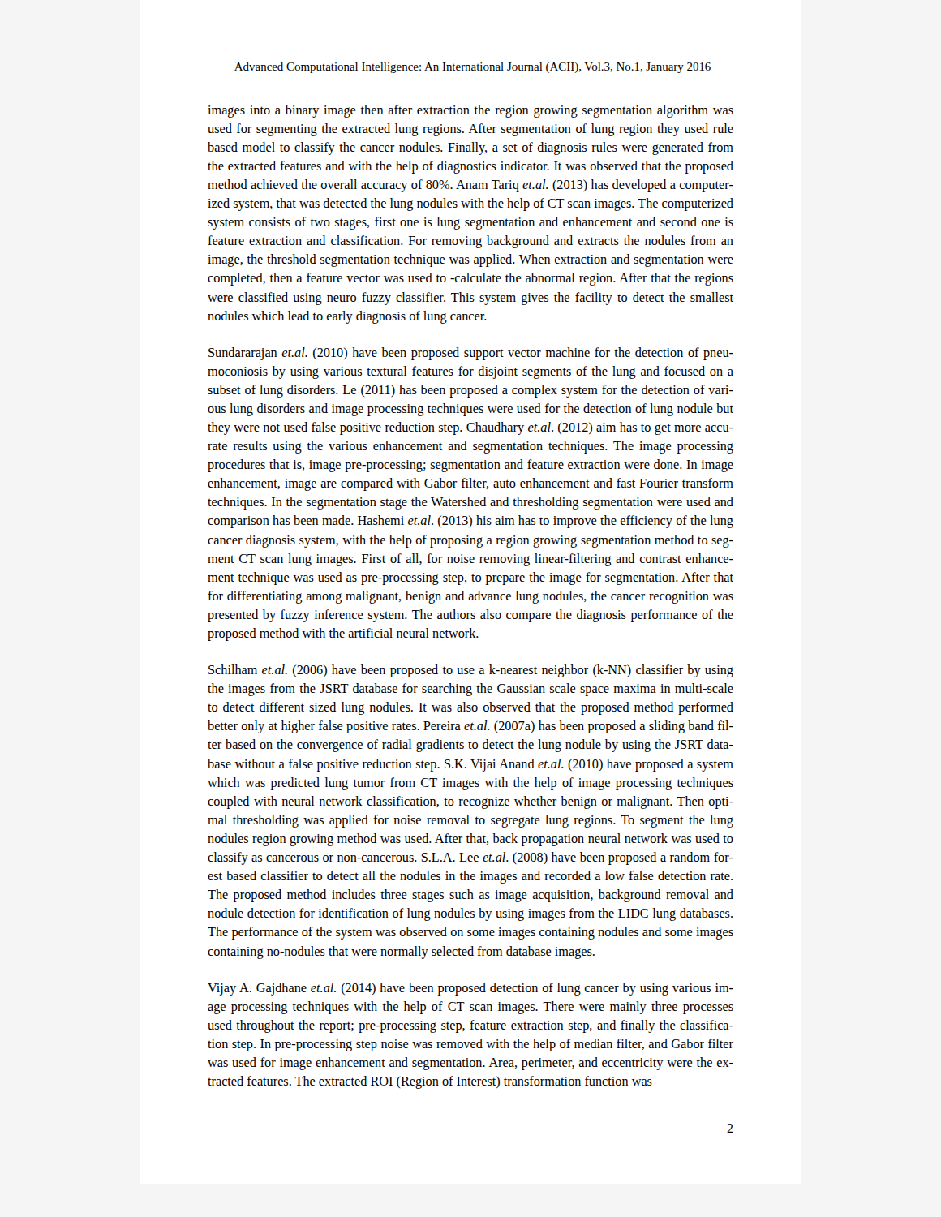Advanced Computational Intelligence: An International Journal (ACII), Vol.3, No.1, January 2016
images into a binary image then after extraction the region growing segmentation algorithm was used for segmenting the extracted lung regions. After segmentation of lung region they used rule based model to classify the cancer nodules. Finally, a set of diagnosis rules were generated from the extracted features and with the help of diagnostics indicator. It was observed that the proposed method achieved the overall accuracy of 80%. Anam Tariq et.al. (2013) has developed a computerized system, that was detected the lung nodules with the help of CT scan images. The computerized system consists of two stages, first one is lung segmentation and enhancement and second one is feature extraction and classification. For removing background and extracts the nodules from an image, the threshold segmentation technique was applied. When extraction and segmentation were completed, then a feature vector was used to -calculate the abnormal region. After that the regions were classified using neuro fuzzy classifier. This system gives the facility to detect the smallest nodules which lead to early diagnosis of lung cancer.
Sundararajan et.al. (2010) have been proposed support vector machine for the detection of pneumoconiosis by using various textural features for disjoint segments of the lung and focused on a subset of lung disorders. Le (2011) has been proposed a complex system for the detection of various lung disorders and image processing techniques were used for the detection of lung nodule but they were not used false positive reduction step. Chaudhary et.al. (2012) aim has to get more accurate results using the various enhancement and segmentation techniques. The image processing procedures that is, image pre-processing; segmentation and feature extraction were done. In image enhancement, image are compared with Gabor filter, auto enhancement and fast Fourier transform techniques. In the segmentation stage the Watershed and thresholding segmentation were used and comparison has been made. Hashemi et.al. (2013) his aim has to improve the efficiency of the lung cancer diagnosis system, with the help of proposing a region growing segmentation method to segment CT scan lung images. First of all, for noise removing linear-filtering and contrast enhancement technique was used as pre-processing step, to prepare the image for segmentation. After that for differentiating among malignant, benign and advance lung nodules, the cancer recognition was presented by fuzzy inference system. The authors also compare the diagnosis performance of the proposed method with the artificial neural network.
Schilham et.al. (2006) have been proposed to use a k-nearest neighbor (k-NN) classifier by using the images from the JSRT database for searching the Gaussian scale space maxima in multi-scale to detect different sized lung nodules. It was also observed that the proposed method performed better only at higher false positive rates. Pereira et.al. (2007a) has been proposed a sliding band filter based on the convergence of radial gradients to detect the lung nodule by using the JSRT database without a false positive reduction step. S.K. Vijai Anand et.al. (2010) have proposed a system which was predicted lung tumor from CT images with the help of image processing techniques coupled with neural network classification, to recognize whether benign or malignant. Then optimal thresholding was applied for noise removal to segregate lung regions. To segment the lung nodules region growing method was used. After that, back propagation neural network was used to classify as cancerous or non-cancerous. S.L.A. Lee et.al. (2008) have been proposed a random forest based classifier to detect all the nodules in the images and recorded a low false detection rate. The proposed method includes three stages such as image acquisition, background removal and nodule detection for identification of lung nodules by using images from the LIDC lung databases. The performance of the system was observed on some images containing nodules and some images containing no-nodules that were normally selected from database images.
Vijay A. Gajdhane et.al. (2014) have been proposed detection of lung cancer by using various image processing techniques with the help of CT scan images. There were mainly three processes used throughout the report; pre-processing step, feature extraction step, and finally the classification step. In pre-processing step noise was removed with the help of median filter, and Gabor filter was used for image enhancement and segmentation. Area, perimeter, and eccentricity were the extracted features. The extracted ROI (Region of Interest) transformation function was
2